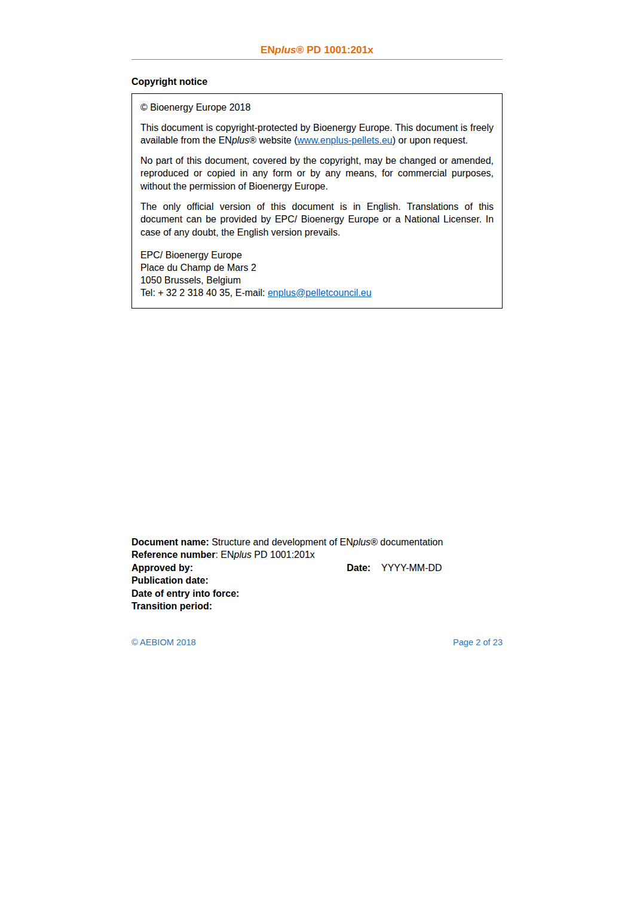ENplus® PD 1001:201x
Copyright notice
© Bioenergy Europe 2018
This document is copyright-protected by Bioenergy Europe. This document is freely available from the ENplus® website (www.enplus-pellets.eu) or upon request.
No part of this document, covered by the copyright, may be changed or amended, reproduced or copied in any form or by any means, for commercial purposes, without the permission of Bioenergy Europe.
The only official version of this document is in English. Translations of this document can be provided by EPC/ Bioenergy Europe or a National Licenser. In case of any doubt, the English version prevails.
EPC/ Bioenergy Europe
Place du Champ de Mars 2
1050 Brussels, Belgium
Tel: + 32 2 318 40 35, E-mail: enplus@pelletcouncil.eu
Document name: Structure and development of ENplus® documentation
Reference number: ENplus PD 1001:201x
Approved by:
Date: YYYY-MM-DD
Publication date:
Date of entry into force:
Transition period:
© AEBIOM 2018
Page 2 of 23